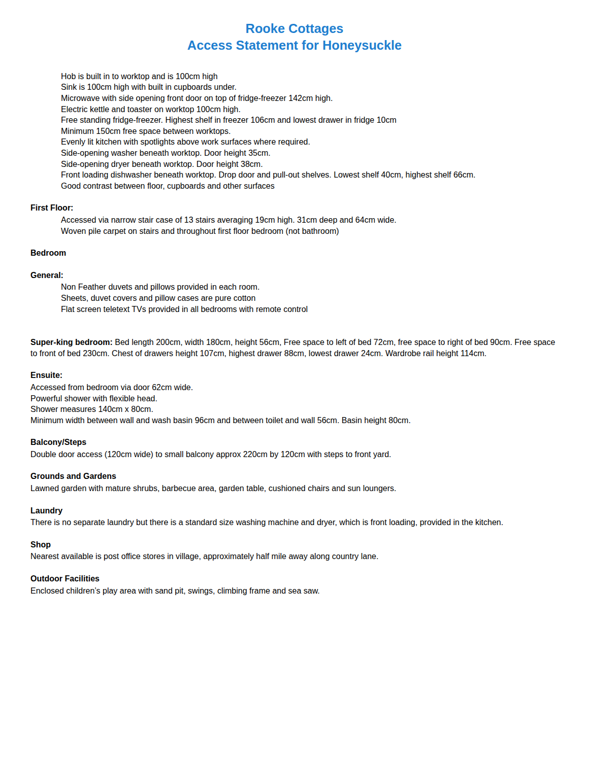Rooke Cottages
Access Statement for Honeysuckle
Hob is built in to worktop and is 100cm high
Sink is 100cm high with built in cupboards under.
Microwave with side opening front door on top of fridge-freezer 142cm high.
Electric kettle and toaster on worktop 100cm high.
Free standing fridge-freezer. Highest shelf in freezer 106cm and lowest drawer in fridge 10cm
Minimum 150cm free space between worktops.
Evenly lit kitchen with spotlights above work surfaces where required.
Side-opening washer beneath worktop. Door height 35cm.
Side-opening dryer beneath worktop. Door height 38cm.
Front loading dishwasher beneath worktop. Drop door and pull-out shelves. Lowest shelf 40cm, highest shelf 66cm.
Good contrast between floor, cupboards and other surfaces
First Floor:
Accessed via narrow stair case of 13 stairs averaging 19cm high. 31cm deep and 64cm wide.
Woven pile carpet on stairs and throughout first floor bedroom (not bathroom)
Bedroom
General:
Non Feather duvets and pillows provided in each room.
Sheets, duvet covers and pillow cases are pure cotton
Flat screen teletext TVs provided in all bedrooms with remote control
Super-king bedroom: Bed length 200cm, width 180cm, height 56cm, Free space to left of bed 72cm, free space to right of bed 90cm. Free space to front of bed 230cm. Chest of drawers height 107cm, highest drawer 88cm, lowest drawer 24cm. Wardrobe rail height 114cm.
Ensuite:
Accessed from bedroom via door 62cm wide.
Powerful shower with flexible head.
Shower measures 140cm x 80cm.
Minimum width between wall and wash basin 96cm and between toilet and wall 56cm. Basin height 80cm.
Balcony/Steps
Double door access (120cm wide) to small balcony approx 220cm by 120cm with steps to front yard.
Grounds and Gardens
Lawned garden with mature shrubs, barbecue area, garden table, cushioned chairs and sun loungers.
Laundry
There is no separate laundry but there is a standard size washing machine and dryer, which is front loading, provided in the kitchen.
Shop
Nearest available is post office stores in village, approximately half mile away along country lane.
Outdoor Facilities
Enclosed children’s play area with sand pit, swings, climbing frame and sea saw.